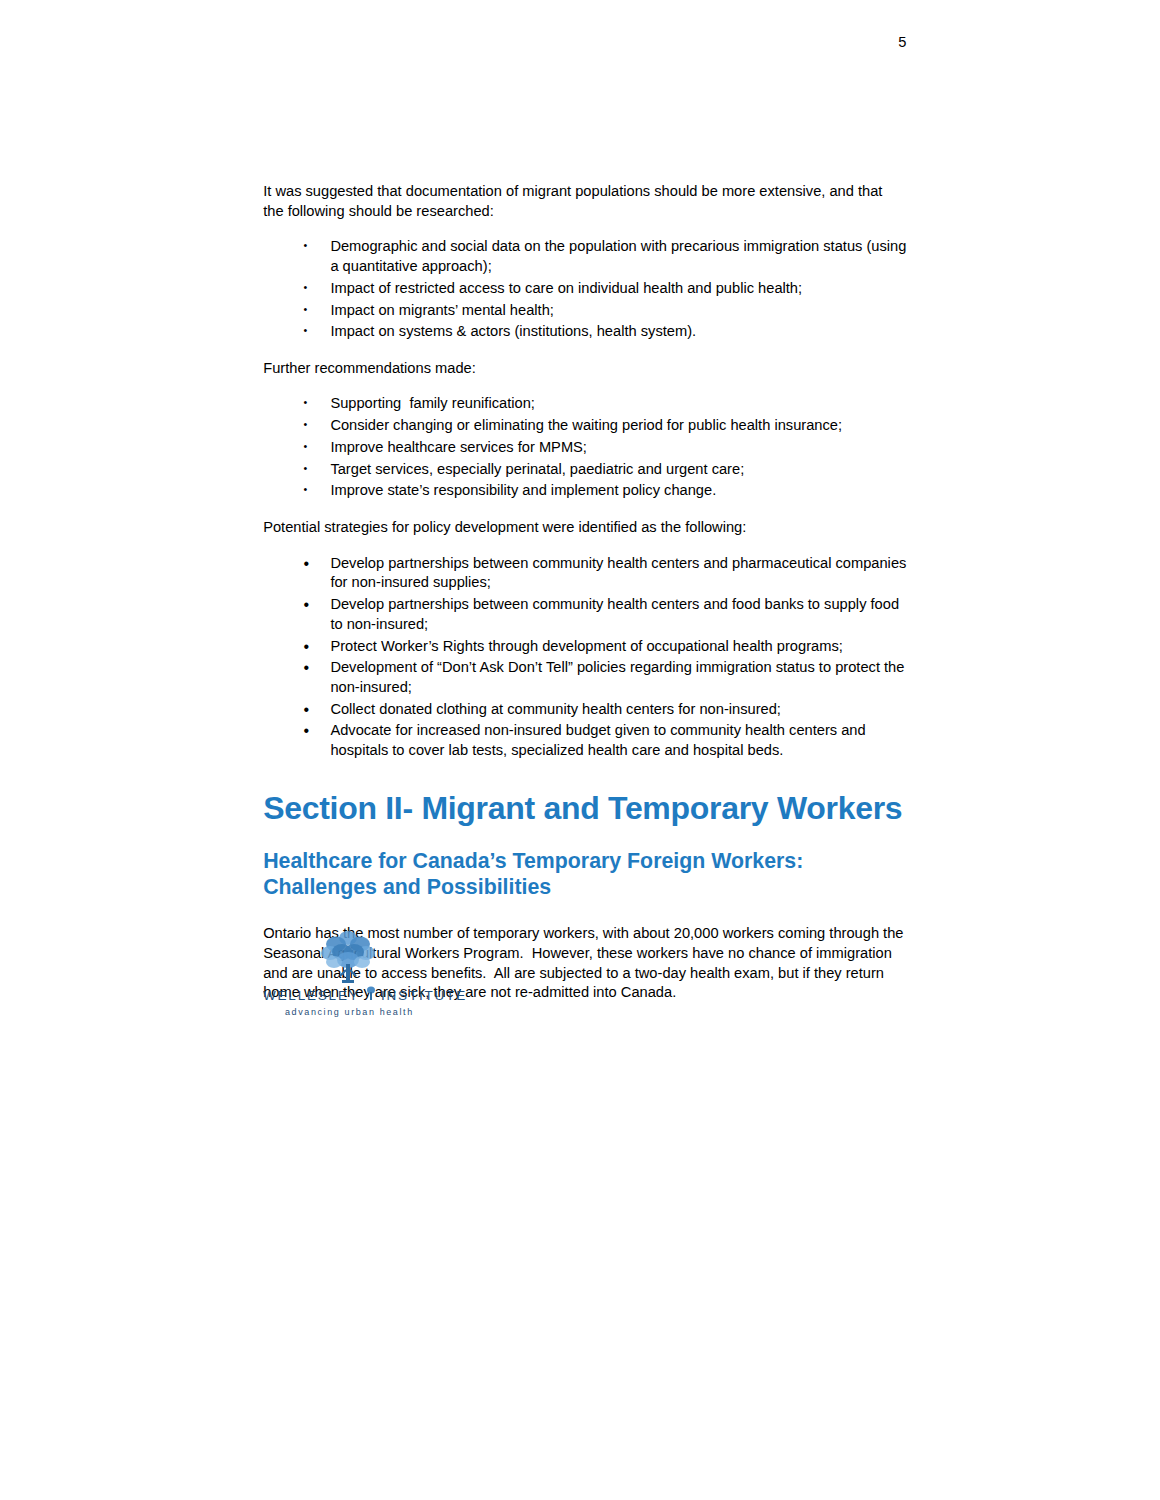5
It was suggested that documentation of migrant populations should be more extensive, and that the following should be researched:
Demographic and social data on the population with precarious immigration status (using a quantitative approach);
Impact of restricted access to care on individual health and public health;
Impact on migrants’ mental health;
Impact on systems & actors (institutions, health system).
Further recommendations made:
Supporting family reunification;
Consider changing or eliminating the waiting period for public health insurance;
Improve healthcare services for MPMS;
Target services, especially perinatal, paediatric and urgent care;
Improve state’s responsibility and implement policy change.
Potential strategies for policy development were identified as the following:
Develop partnerships between community health centers and pharmaceutical companies for non-insured supplies;
Develop partnerships between community health centers and food banks to supply food to non-insured;
Protect Worker’s Rights through development of occupational health programs;
Development of “Don’t Ask Don’t Tell” policies regarding immigration status to protect the non-insured;
Collect donated clothing at community health centers for non-insured;
Advocate for increased non-insured budget given to community health centers and hospitals to cover lab tests, specialized health care and hospital beds.
Section II- Migrant and Temporary Workers
Healthcare for Canada’s Temporary Foreign Workers: Challenges and Possibilities
Ontario has the most number of temporary workers, with about 20,000 workers coming through the Seasonal Agricultural Workers Program. However, these workers have no chance of immigration and are unable to access benefits. All are subjected to a two-day health exam, but if they return home when they are sick, they are not re-admitted into Canada.
WELLESLEY INSTITUTE advancing urban health